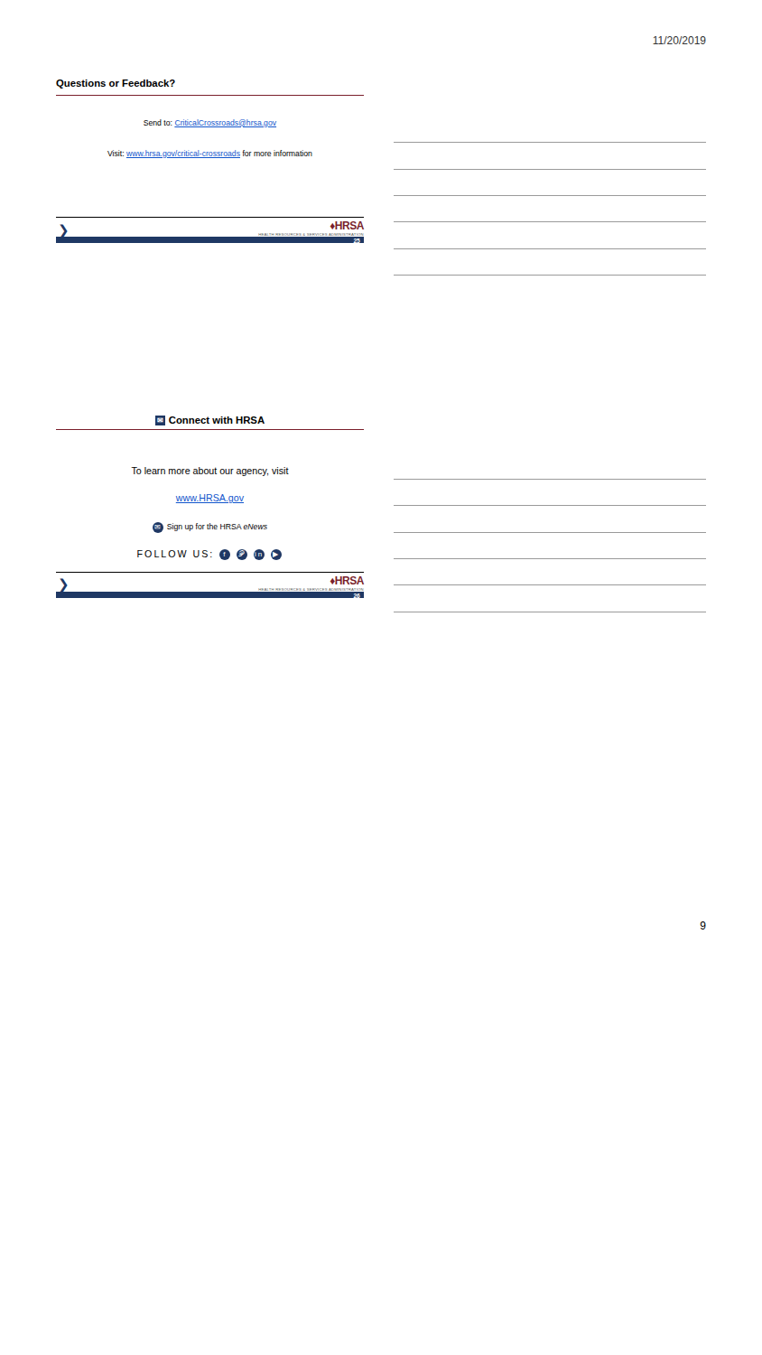11/20/2019
Questions or Feedback?
Send to: CriticalCrossroads@hrsa.gov
Visit: www.hrsa.gov/critical-crossroads for more information
❯
♦HRSA HEALTH RESOURCES & SERVICES ADMINISTRATION
25
✉Connect with HRSA
To learn more about our agency, visit
www.HRSA.gov
✉Sign up for the HRSA eNews
FOLLOW US: f 𝒫 in ▶
❯
♦HRSA HEALTH RESOURCES & SERVICES ADMINISTRATION
26
9